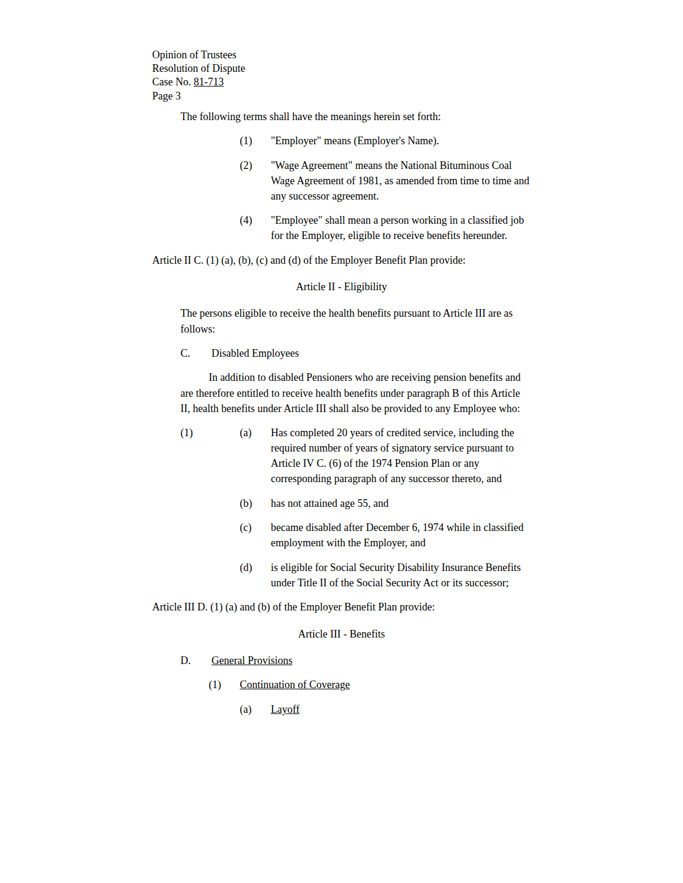Opinion of Trustees
Resolution of Dispute
Case No. 81-713
Page 3
The following terms shall have the meanings herein set forth:
(1)
"Employer" means (Employer's Name).
(2)
"Wage Agreement" means the National Bituminous Coal Wage Agreement of 1981, as amended from time to time and any successor agreement.
(4)
"Employee" shall mean a person working in a classified job for the Employer, eligible to receive benefits hereunder.
Article II C. (1) (a), (b), (c) and (d) of the Employer Benefit Plan provide:
Article II - Eligibility
The persons eligible to receive the health benefits pursuant to Article III are as follows:
C.
Disabled Employees
In addition to disabled Pensioners who are receiving pension benefits and are therefore entitled to receive health benefits under paragraph B of this Article II, health benefits under Article III shall also be provided to any Employee who:
(1)
(a)
Has completed 20 years of credited service, including the required number of years of signatory service pursuant to Article IV C. (6) of the 1974 Pension Plan or any corresponding paragraph of any successor thereto, and
(b)
has not attained age 55, and
(c)
became disabled after December 6, 1974 while in classified employment with the Employer, and
(d)
is eligible for Social Security Disability Insurance Benefits under Title II of the Social Security Act or its successor;
Article III D. (1) (a) and (b) of the Employer Benefit Plan provide:
Article III - Benefits
D.
General Provisions
(1)
Continuation of Coverage
(a)
Layoff